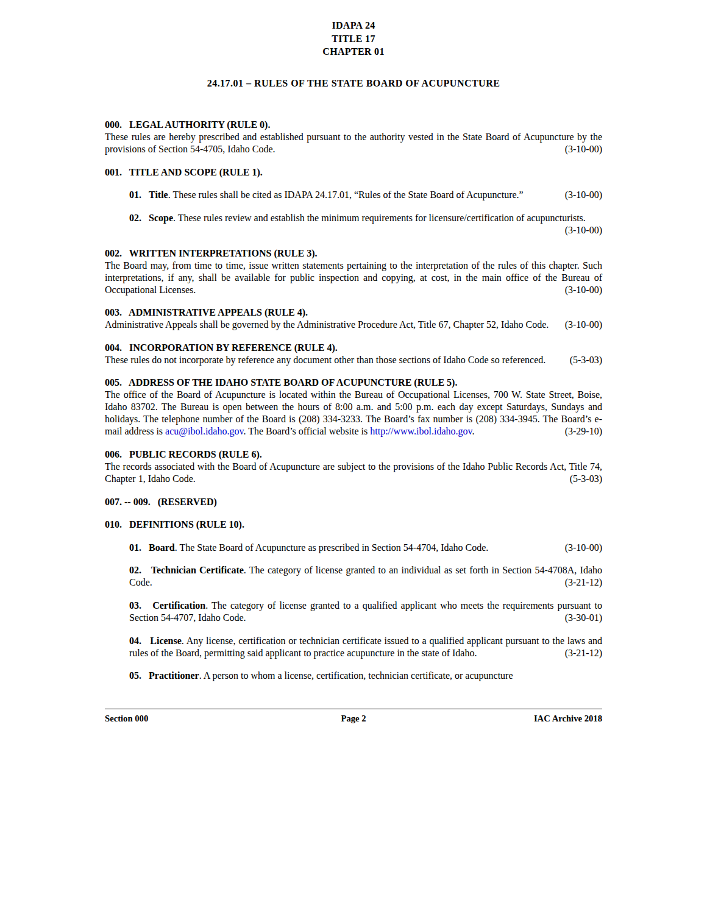IDAPA 24
TITLE 17
CHAPTER 01
24.17.01 – RULES OF THE STATE BOARD OF ACUPUNCTURE
000. LEGAL AUTHORITY (RULE 0).
These rules are hereby prescribed and established pursuant to the authority vested in the State Board of Acupuncture by the provisions of Section 54-4705, Idaho Code. (3-10-00)
001. TITLE AND SCOPE (RULE 1).
01. Title. These rules shall be cited as IDAPA 24.17.01, “Rules of the State Board of Acupuncture.” (3-10-00)
02. Scope. These rules review and establish the minimum requirements for licensure/certification of acupuncturists. (3-10-00)
002. WRITTEN INTERPRETATIONS (RULE 3).
The Board may, from time to time, issue written statements pertaining to the interpretation of the rules of this chapter. Such interpretations, if any, shall be available for public inspection and copying, at cost, in the main office of the Bureau of Occupational Licenses. (3-10-00)
003. ADMINISTRATIVE APPEALS (RULE 4).
Administrative Appeals shall be governed by the Administrative Procedure Act, Title 67, Chapter 52, Idaho Code. (3-10-00)
004. INCORPORATION BY REFERENCE (RULE 4).
These rules do not incorporate by reference any document other than those sections of Idaho Code so referenced. (5-3-03)
005. ADDRESS OF THE IDAHO STATE BOARD OF ACUPUNCTURE (RULE 5).
The office of the Board of Acupuncture is located within the Bureau of Occupational Licenses, 700 W. State Street, Boise, Idaho 83702. The Bureau is open between the hours of 8:00 a.m. and 5:00 p.m. each day except Saturdays, Sundays and holidays. The telephone number of the Board is (208) 334-3233. The Board’s fax number is (208) 334-3945. The Board’s e-mail address is acu@ibol.idaho.gov. The Board’s official website is http://www.ibol.idaho.gov. (3-29-10)
006. PUBLIC RECORDS (RULE 6).
The records associated with the Board of Acupuncture are subject to the provisions of the Idaho Public Records Act, Title 74, Chapter 1, Idaho Code. (5-3-03)
007. -- 009. (RESERVED)
010. DEFINITIONS (RULE 10).
01. Board. The State Board of Acupuncture as prescribed in Section 54-4704, Idaho Code. (3-10-00)
02. Technician Certificate. The category of license granted to an individual as set forth in Section 54-4708A, Idaho Code. (3-21-12)
03. Certification. The category of license granted to a qualified applicant who meets the requirements pursuant to Section 54-4707, Idaho Code. (3-30-01)
04. License. Any license, certification or technician certificate issued to a qualified applicant pursuant to the laws and rules of the Board, permitting said applicant to practice acupuncture in the state of Idaho. (3-21-12)
05. Practitioner. A person to whom a license, certification, technician certificate, or acupuncture
Section 000
Page 2
IAC Archive 2018